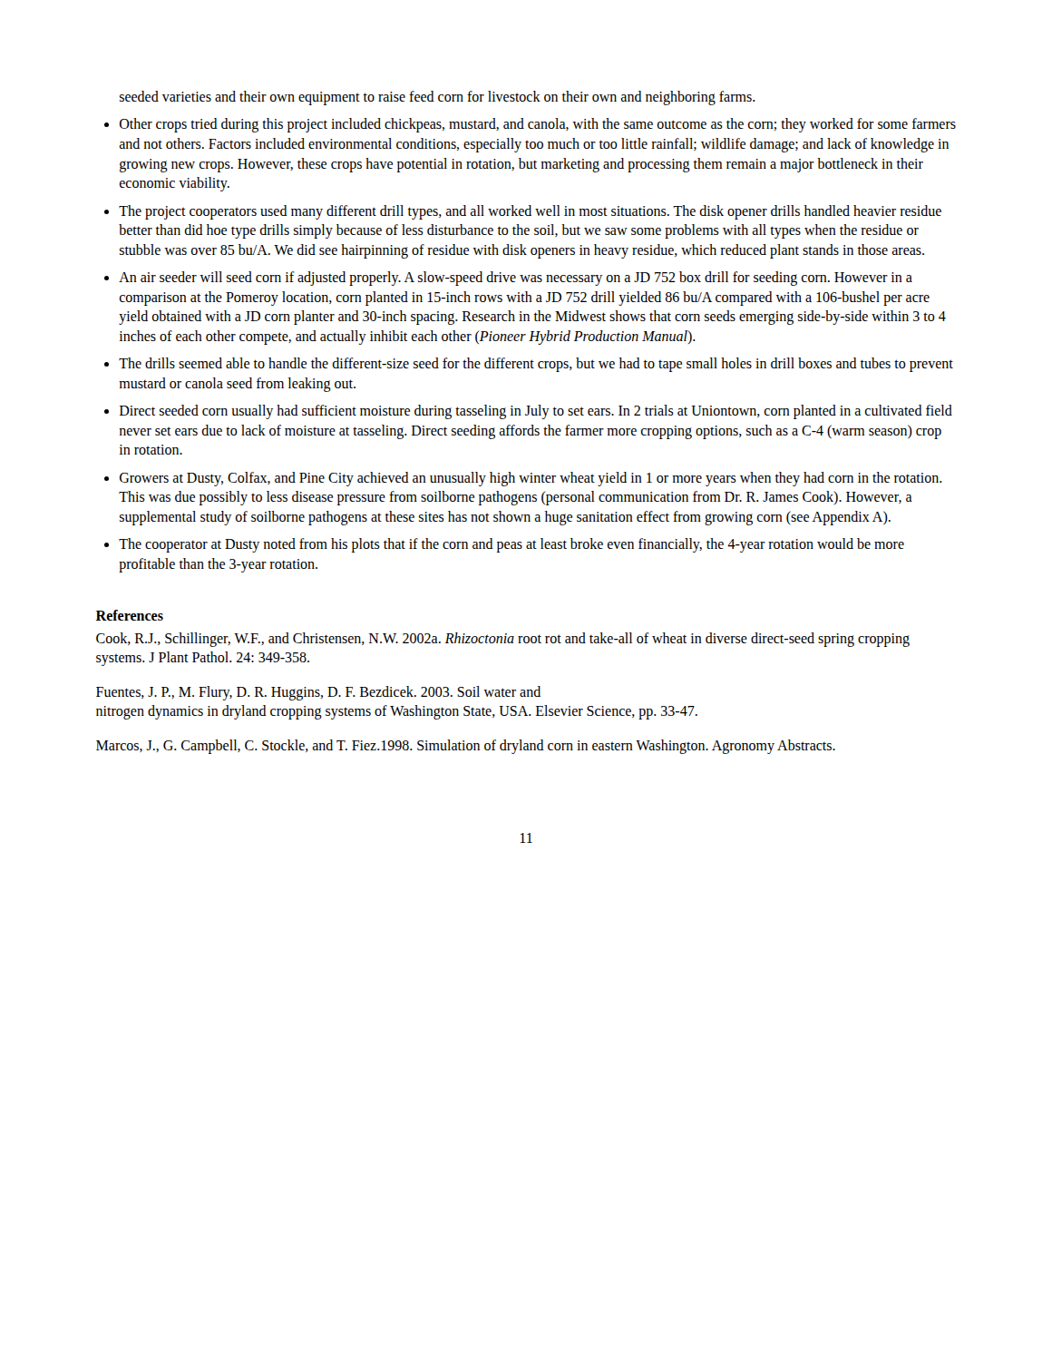seeded varieties and their own equipment to raise feed corn for livestock on their own and neighboring farms.
Other crops tried during this project included chickpeas, mustard, and canola, with the same outcome as the corn; they worked for some farmers and not others. Factors included environmental conditions, especially too much or too little rainfall; wildlife damage; and lack of knowledge in growing new crops. However, these crops have potential in rotation, but marketing and processing them remain a major bottleneck in their economic viability.
The project cooperators used many different drill types, and all worked well in most situations. The disk opener drills handled heavier residue better than did hoe type drills simply because of less disturbance to the soil, but we saw some problems with all types when the residue or stubble was over 85 bu/A. We did see hairpinning of residue with disk openers in heavy residue, which reduced plant stands in those areas.
An air seeder will seed corn if adjusted properly. A slow-speed drive was necessary on a JD 752 box drill for seeding corn. However in a comparison at the Pomeroy location, corn planted in 15-inch rows with a JD 752 drill yielded 86 bu/A compared with a 106-bushel per acre yield obtained with a JD corn planter and 30-inch spacing. Research in the Midwest shows that corn seeds emerging side-by-side within 3 to 4 inches of each other compete, and actually inhibit each other (Pioneer Hybrid Production Manual).
The drills seemed able to handle the different-size seed for the different crops, but we had to tape small holes in drill boxes and tubes to prevent mustard or canola seed from leaking out.
Direct seeded corn usually had sufficient moisture during tasseling in July to set ears. In 2 trials at Uniontown, corn planted in a cultivated field never set ears due to lack of moisture at tasseling. Direct seeding affords the farmer more cropping options, such as a C-4 (warm season) crop in rotation.
Growers at Dusty, Colfax, and Pine City achieved an unusually high winter wheat yield in 1 or more years when they had corn in the rotation. This was due possibly to less disease pressure from soilborne pathogens (personal communication from Dr. R. James Cook). However, a supplemental study of soilborne pathogens at these sites has not shown a huge sanitation effect from growing corn (see Appendix A).
The cooperator at Dusty noted from his plots that if the corn and peas at least broke even financially, the 4-year rotation would be more profitable than the 3-year rotation.
References
Cook, R.J., Schillinger, W.F., and Christensen, N.W. 2002a. Rhizoctonia root rot and take-all of wheat in diverse direct-seed spring cropping systems. J Plant Pathol. 24: 349-358.
Fuentes, J. P., M. Flury, D. R. Huggins, D. F. Bezdicek. 2003. Soil water and
nitrogen dynamics in dryland cropping systems of Washington State, USA. Elsevier Science, pp. 33-47.
Marcos, J., G. Campbell, C. Stockle, and T. Fiez.1998. Simulation of dryland corn in eastern Washington. Agronomy Abstracts.
11